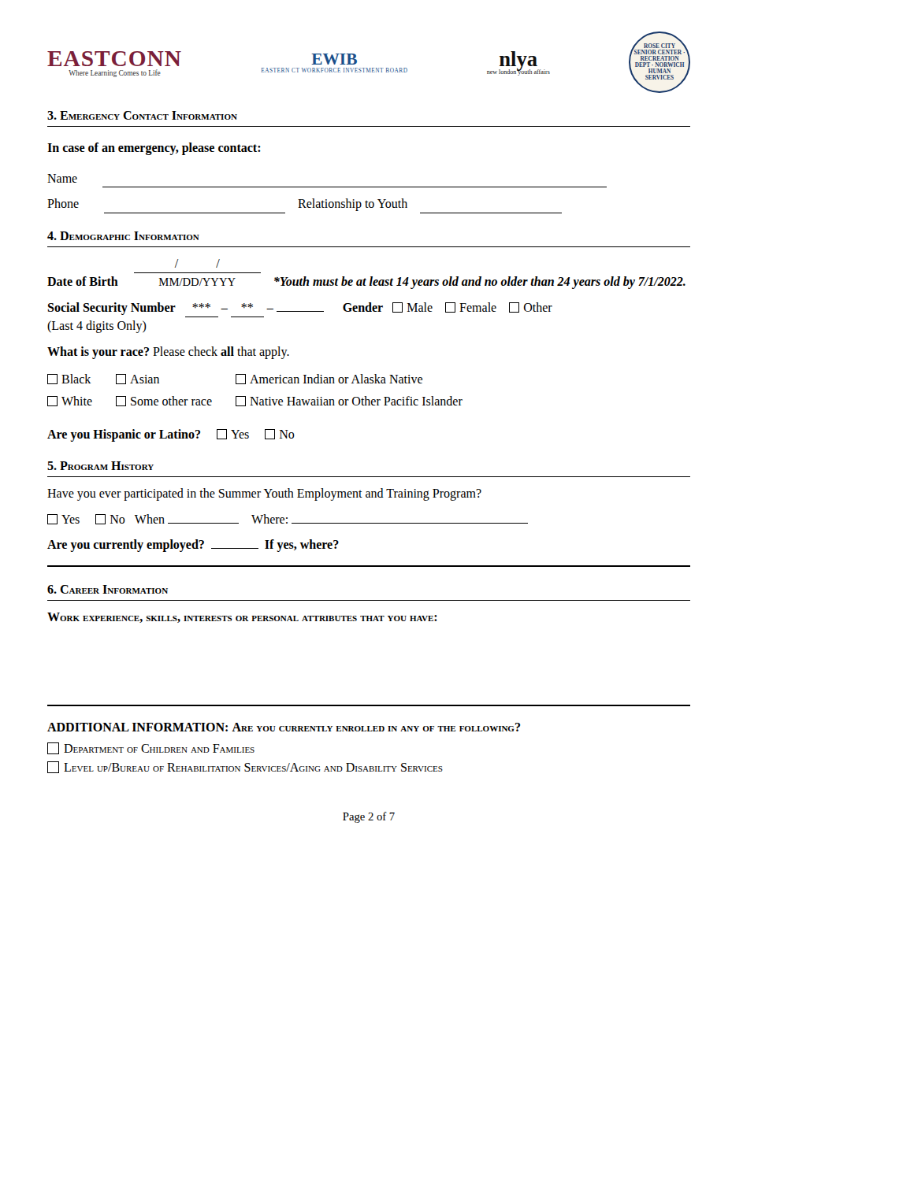EASTCONNWhere Learning Comes to Life
EWIBEASTERN CT WORKFORCE INVESTMENT BOARD
nlyanew london youth affairs
ROSE CITY SENIOR CENTER · RECREATION DEPT · NORWICH HUMAN SERVICES
3. Emergency Contact Information
In case of an emergency, please contact:
Name
Phone Relationship to Youth
4. Demographic Information
Date of Birth / / MM/DD/YYYY *Youth must be at least 14 years old and no older than 24 years old by 7/1/2022.
Social Security Number *** – ** – Gender Male Female Other
(Last 4 digits Only)
What is your race? Please check all that apply.
| Black | Asian | American Indian or Alaska Native |
| White | Some other race | Native Hawaiian or Other Pacific Islander |
Are you Hispanic or Latino? Yes No
5. Program History
Have you ever participated in the Summer Youth Employment and Training Program?
Yes No When Where:
Are you currently employed? If yes, where?
6. Career Information
Work experience, skills, interests or personal attributes that you have:
ADDITIONAL INFORMATION: Are you currently enrolled in any of the following?
Department of Children and Families
Level up/Bureau of Rehabilitation Services/Aging and Disability Services
Page 2 of 7